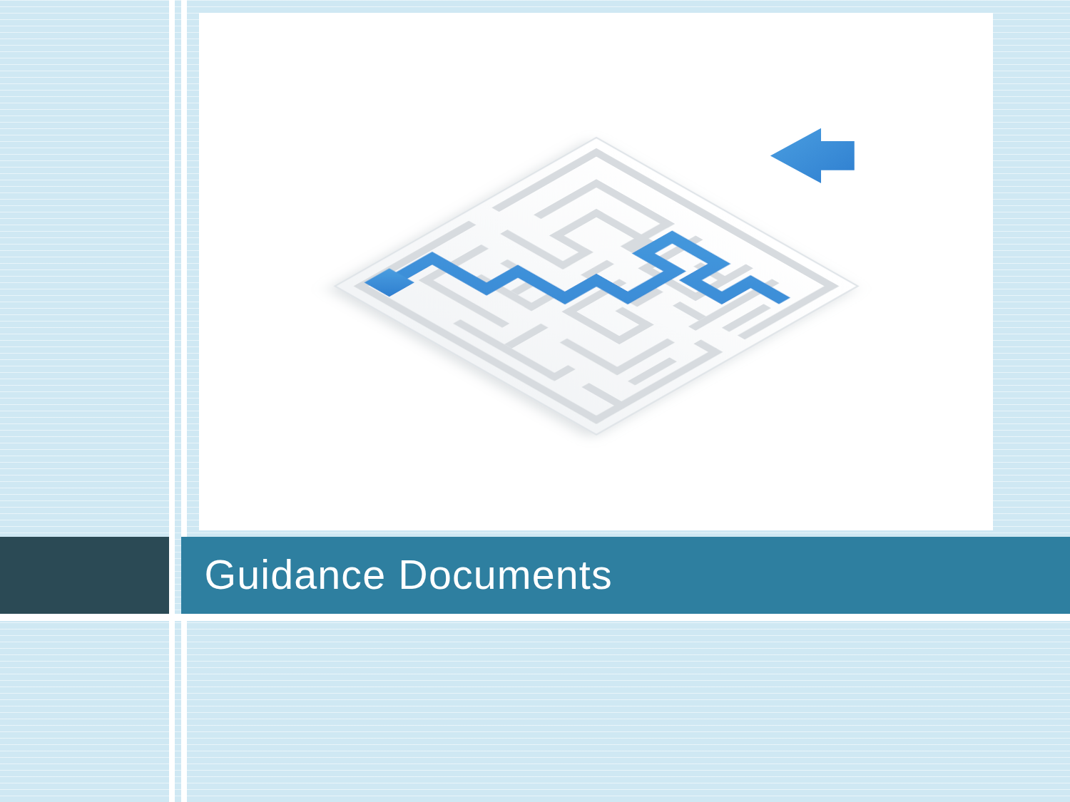Guidance Documents